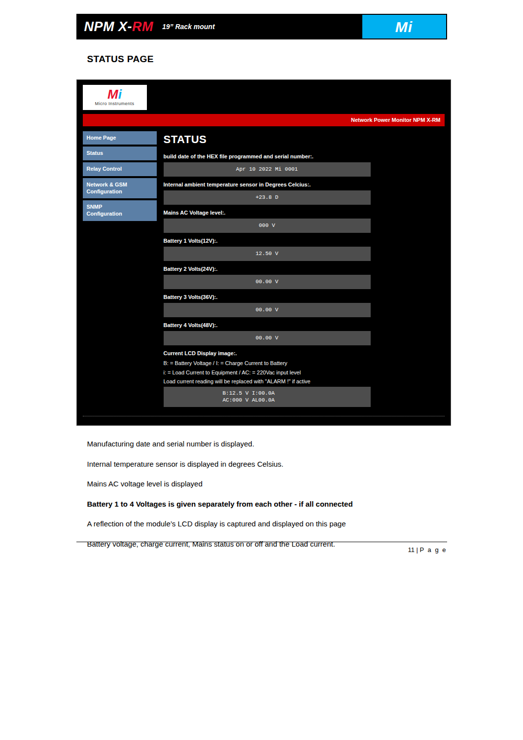NPM X-RM 19” Rack mount
Mi
STATUS PAGE
Mi
Micro Instruments
Network Power Monitor NPM X-RM
Home Page
Status
Relay Control
Network & GSM
Configuration
SNMP
Configuration
STATUS
build date of the HEX file programmed and serial number:.
Apr 10 2022 Mi 0001
Internal ambient temperature sensor in Degrees Celcius:.
+23.8 D
Mains AC Voltage level:.
000 V
Battery 1 Volts(12V):.
12.50 V
Battery 2 Volts(24V):.
00.00 V
Battery 3 Volts(36V):.
00.00 V
Battery 4 Volts(48V):.
00.00 V
Current LCD Display image:.
B: = Battery Voltage / I: = Charge Current to Battery
i: = Load Current to Equipment / AC: = 220Vac input level
Load current reading will be replaced with "ALARM !" if active
B:12.5 V I:00.0A
AC:000 V AL00.0A
Manufacturing date and serial number is displayed.
Internal temperature sensor is displayed in degrees Celsius.
Mains AC voltage level is displayed
Battery 1 to 4 Voltages is given separately from each other - if all connected
A reflection of the module’s LCD display is captured and displayed on this page
Battery voltage, charge current, Mains status on or off and the Load current.
11 | P a g e